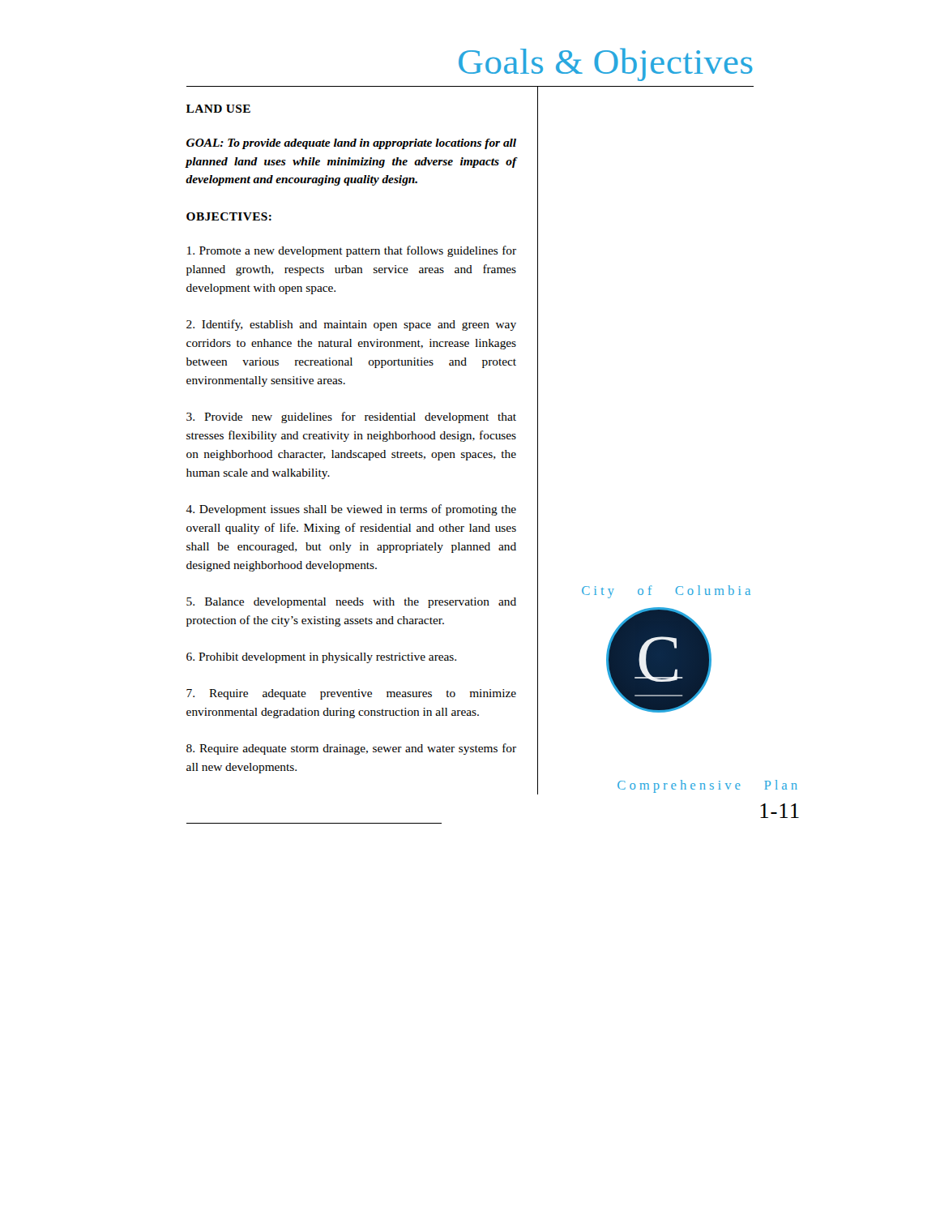Goals & Objectives
LAND USE
GOAL: To provide adequate land in appropriate locations for all planned land uses while minimizing the adverse impacts of development and encouraging quality design.
OBJECTIVES:
1. Promote a new development pattern that follows guidelines for planned growth, respects urban service areas and frames development with open space.
2. Identify, establish and maintain open space and green way corridors to enhance the natural environment, increase linkages between various recreational opportunities and protect environmentally sensitive areas.
3. Provide new guidelines for residential development that stresses flexibility and creativity in neighborhood design, focuses on neighborhood character, landscaped streets, open spaces, the human scale and walkability.
4. Development issues shall be viewed in terms of promoting the overall quality of life. Mixing of residential and other land uses shall be encouraged, but only in appropriately planned and designed neighborhood developments.
5. Balance developmental needs with the preservation and protection of the city’s existing assets and character.
6. Prohibit development in physically restrictive areas.
7. Require adequate preventive measures to minimize environmental degradation during construction in all areas.
8. Require adequate storm drainage, sewer and water systems for all new developments.
City of Columbia
Comprehensive Plan
1-11